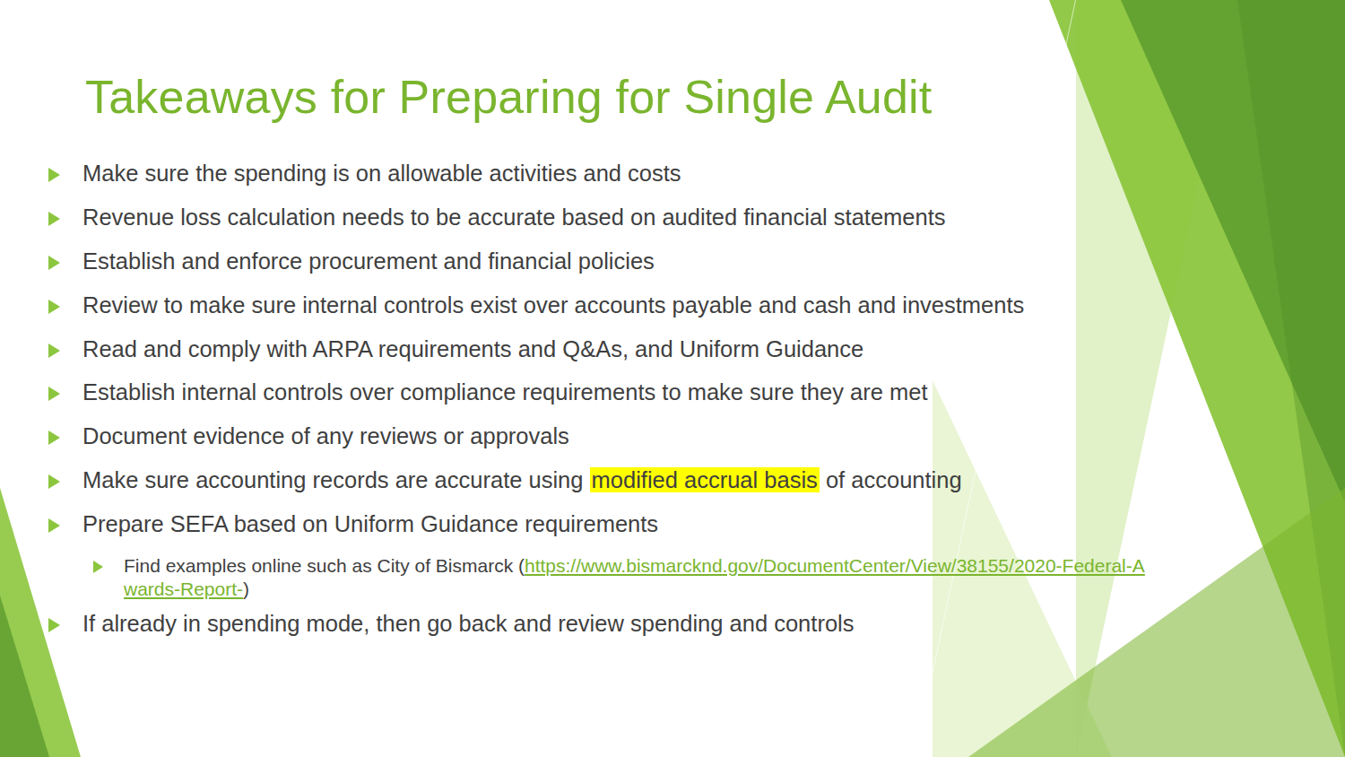Takeaways for Preparing for Single Audit
Make sure the spending is on allowable activities and costs
Revenue loss calculation needs to be accurate based on audited financial statements
Establish and enforce procurement and financial policies
Review to make sure internal controls exist over accounts payable and cash and investments
Read and comply with ARPA requirements and Q&As, and Uniform Guidance
Establish internal controls over compliance requirements to make sure they are met
Document evidence of any reviews or approvals
Make sure accounting records are accurate using modified accrual basis of accounting
Prepare SEFA based on Uniform Guidance requirements
Find examples online such as City of Bismarck (https://www.bismarcknd.gov/DocumentCenter/View/38155/2020-Federal-Awards-Report-)
If already in spending mode, then go back and review spending and controls